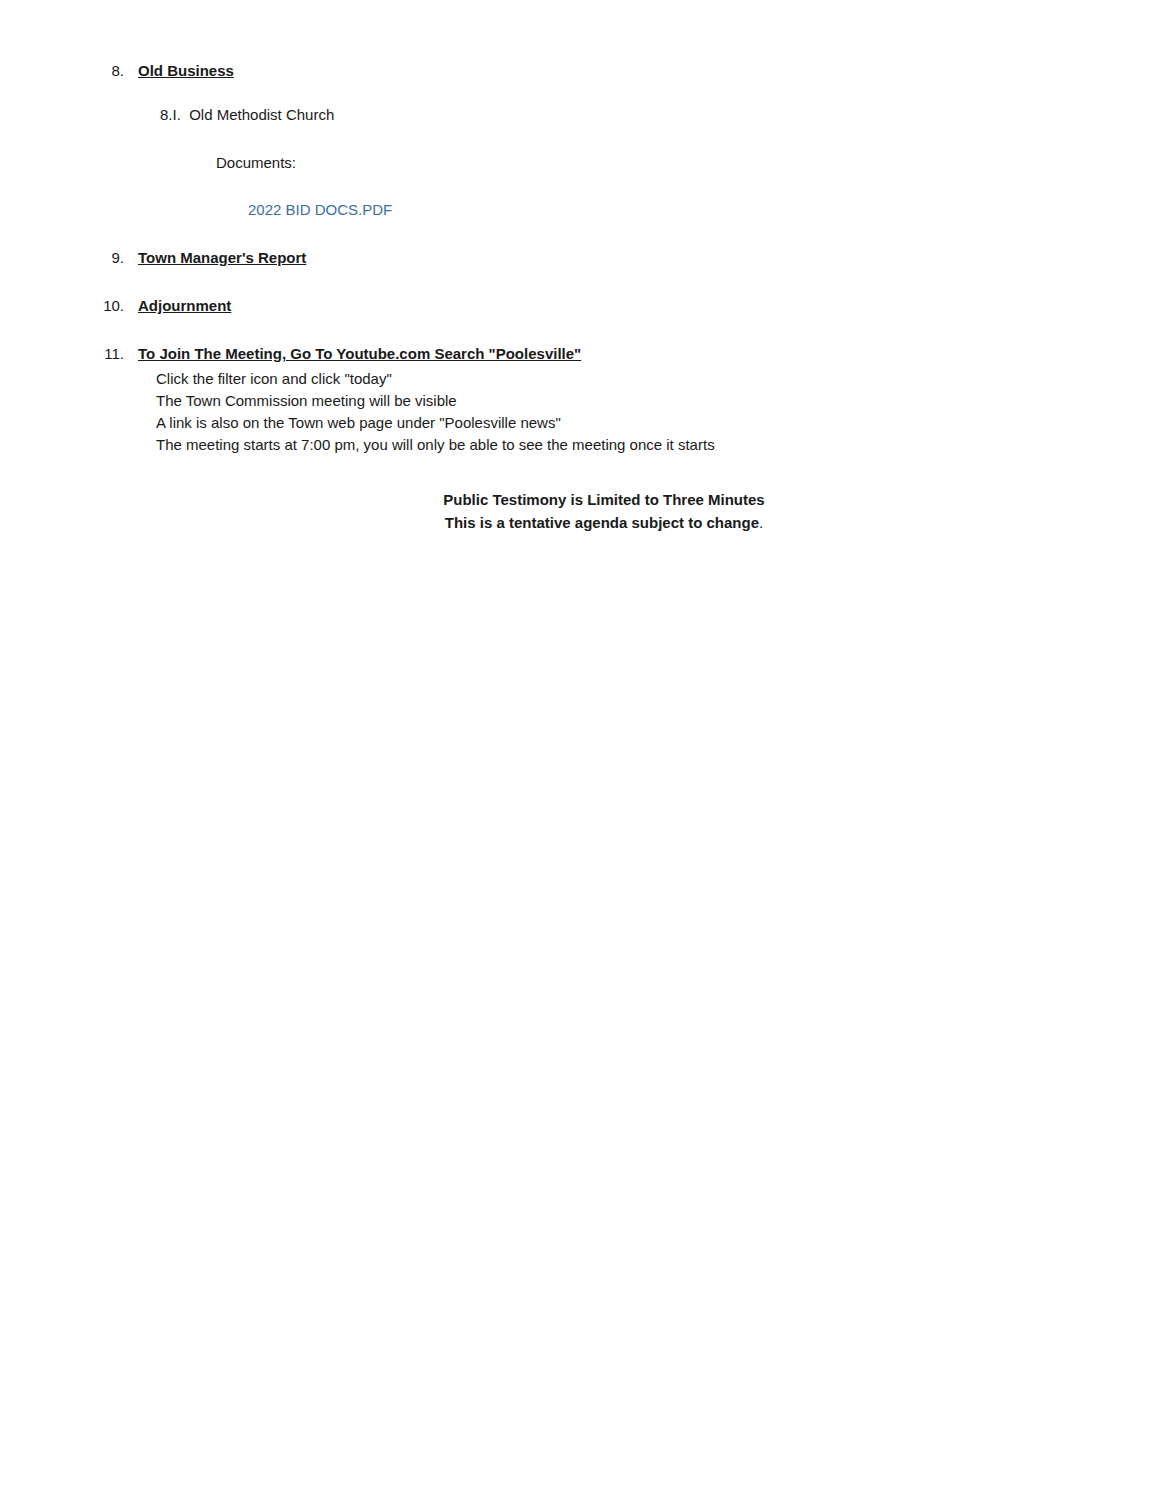8. Old Business
8.I. Old Methodist Church
Documents:
2022 BID DOCS.PDF
9. Town Manager's Report
10. Adjournment
11. To Join The Meeting, Go To Youtube.com Search "Poolesville"
Click the filter icon and click "today"
The Town Commission meeting will be visible
A link is also on the Town web page under "Poolesville news"
The meeting starts at 7:00 pm, you will only be able to see the meeting once it starts
Public Testimony is Limited to Three Minutes
This is a tentative agenda subject to change.